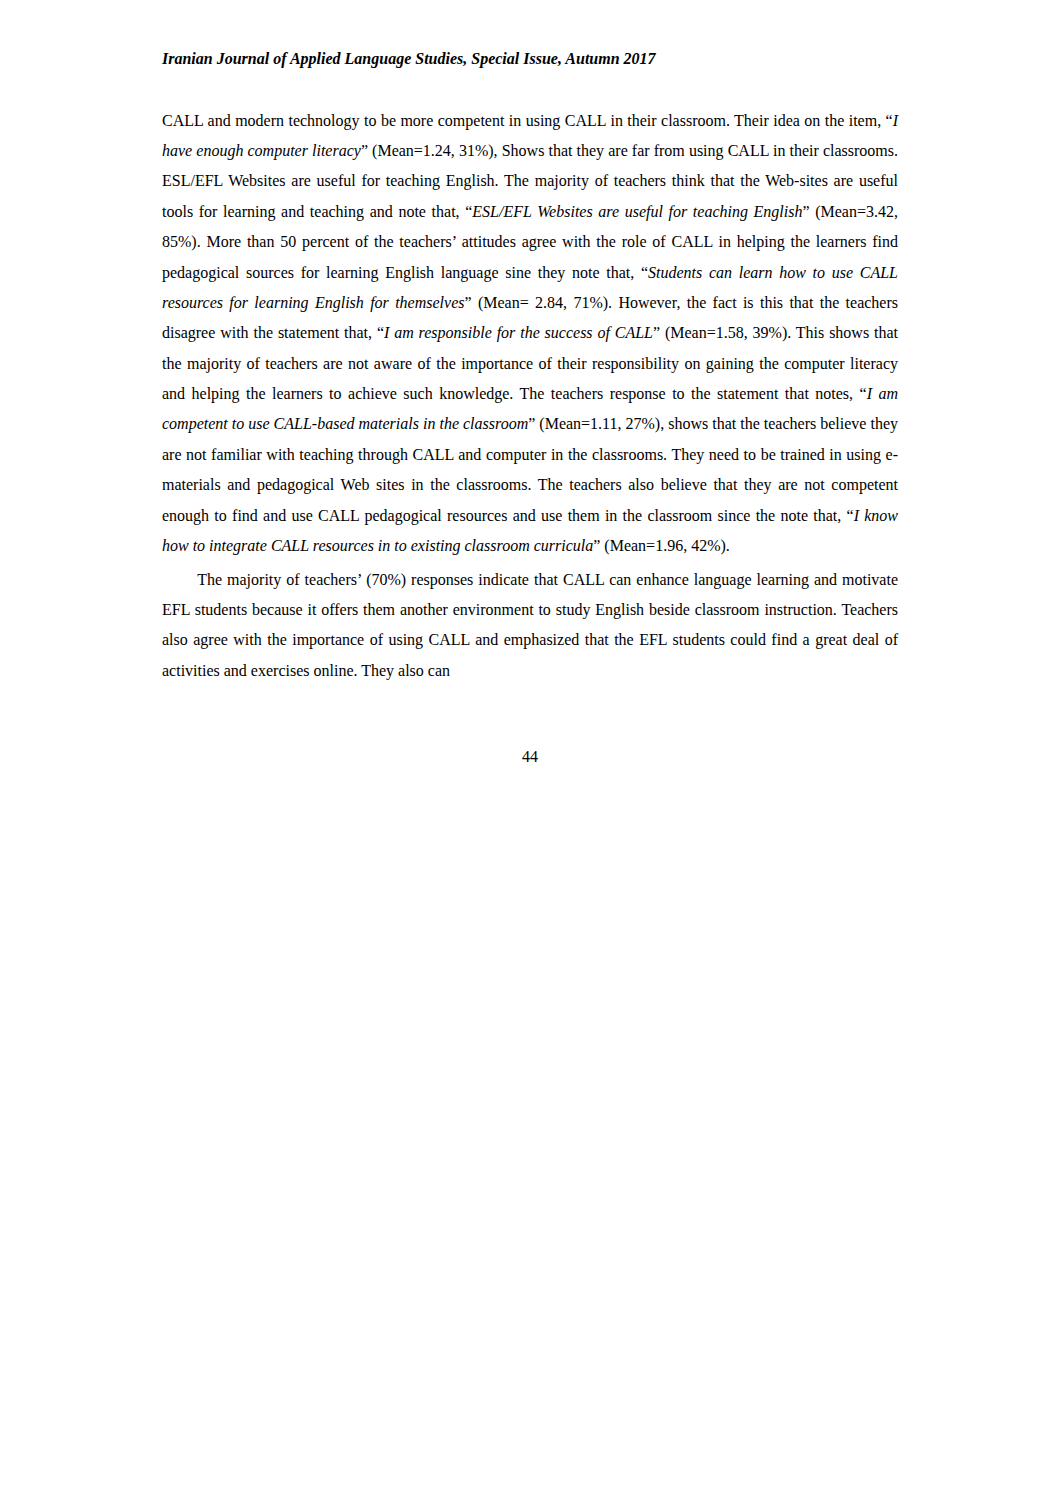Iranian Journal of Applied Language Studies, Special Issue, Autumn 2017
CALL and modern technology to be more competent in using CALL in their classroom. Their idea on the item, “I have enough computer literacy” (Mean=1.24, 31%), Shows that they are far from using CALL in their classrooms. ESL/EFL Websites are useful for teaching English. The majority of teachers think that the Web-sites are useful tools for learning and teaching and note that, “ESL/EFL Websites are useful for teaching English” (Mean=3.42, 85%). More than 50 percent of the teachers’ attitudes agree with the role of CALL in helping the learners find pedagogical sources for learning English language sine they note that, “Students can learn how to use CALL resources for learning English for themselves” (Mean= 2.84, 71%). However, the fact is this that the teachers disagree with the statement that, “I am responsible for the success of CALL” (Mean=1.58, 39%). This shows that the majority of teachers are not aware of the importance of their responsibility on gaining the computer literacy and helping the learners to achieve such knowledge. The teachers response to the statement that notes, “I am competent to use CALL-based materials in the classroom” (Mean=1.11, 27%), shows that the teachers believe they are not familiar with teaching through CALL and computer in the classrooms. They need to be trained in using e-materials and pedagogical Web sites in the classrooms. The teachers also believe that they are not competent enough to find and use CALL pedagogical resources and use them in the classroom since the note that, “I know how to integrate CALL resources in to existing classroom curricula” (Mean=1.96, 42%).
The majority of teachers’ (70%) responses indicate that CALL can enhance language learning and motivate EFL students because it offers them another environment to study English beside classroom instruction. Teachers also agree with the importance of using CALL and emphasized that the EFL students could find a great deal of activities and exercises online. They also can
44